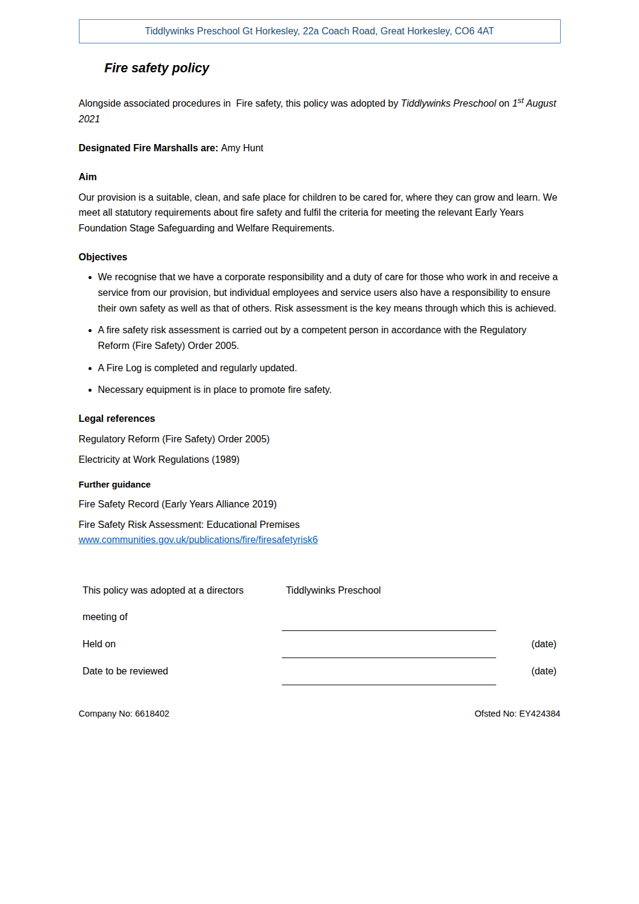Tiddlywinks Preschool Gt Horkesley, 22a Coach Road, Great Horkesley, CO6 4AT
Fire safety policy
Alongside associated procedures in Fire safety, this policy was adopted by Tiddlywinks Preschool on 1st August 2021
Designated Fire Marshalls are: Amy Hunt
Aim
Our provision is a suitable, clean, and safe place for children to be cared for, where they can grow and learn. We meet all statutory requirements about fire safety and fulfil the criteria for meeting the relevant Early Years Foundation Stage Safeguarding and Welfare Requirements.
Objectives
We recognise that we have a corporate responsibility and a duty of care for those who work in and receive a service from our provision, but individual employees and service users also have a responsibility to ensure their own safety as well as that of others. Risk assessment is the key means through which this is achieved.
A fire safety risk assessment is carried out by a competent person in accordance with the Regulatory Reform (Fire Safety) Order 2005.
A Fire Log is completed and regularly updated.
Necessary equipment is in place to promote fire safety.
Legal references
Regulatory Reform (Fire Safety) Order 2005)
Electricity at Work Regulations (1989)
Further guidance
Fire Safety Record (Early Years Alliance 2019)
Fire Safety Risk Assessment: Educational Premises
www.communities.gov.uk/publications/fire/firesafetyrisk6
| This policy was adopted at a directors | Tiddlywinks Preschool | |
| meeting of | | |
| Held on | | (date) |
| Date to be reviewed | | (date) |
Company No: 6618402 Ofsted No: EY424384